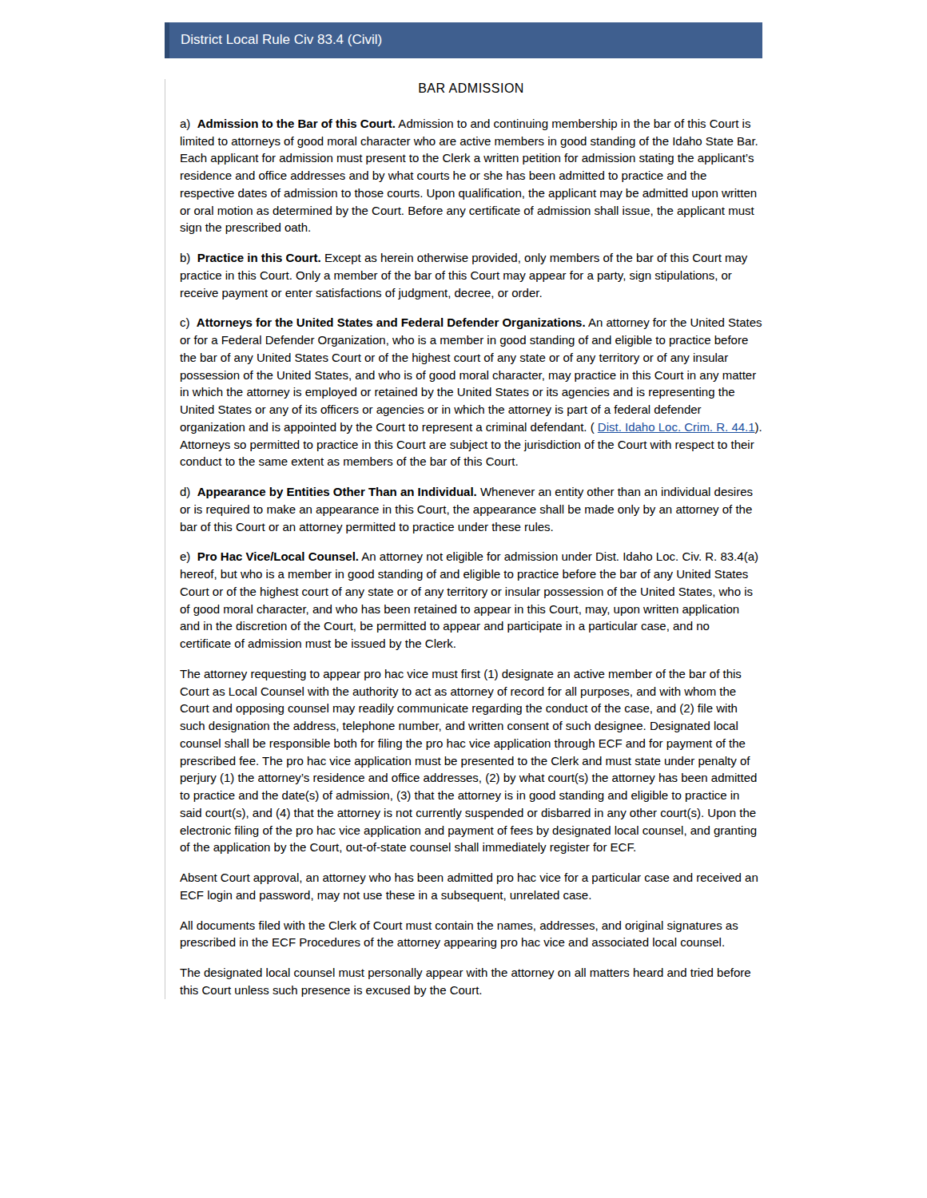District Local Rule Civ 83.4 (Civil)
BAR ADMISSION
a) Admission to the Bar of this Court. Admission to and continuing membership in the bar of this Court is limited to attorneys of good moral character who are active members in good standing of the Idaho State Bar. Each applicant for admission must present to the Clerk a written petition for admission stating the applicant’s residence and office addresses and by what courts he or she has been admitted to practice and the respective dates of admission to those courts. Upon qualification, the applicant may be admitted upon written or oral motion as determined by the Court. Before any certificate of admission shall issue, the applicant must sign the prescribed oath.
b) Practice in this Court. Except as herein otherwise provided, only members of the bar of this Court may practice in this Court. Only a member of the bar of this Court may appear for a party, sign stipulations, or receive payment or enter satisfactions of judgment, decree, or order.
c) Attorneys for the United States and Federal Defender Organizations. An attorney for the United States or for a Federal Defender Organization, who is a member in good standing of and eligible to practice before the bar of any United States Court or of the highest court of any state or of any territory or of any insular possession of the United States, and who is of good moral character, may practice in this Court in any matter in which the attorney is employed or retained by the United States or its agencies and is representing the United States or any of its officers or agencies or in which the attorney is part of a federal defender organization and is appointed by the Court to represent a criminal defendant. ( Dist. Idaho Loc. Crim. R. 44.1). Attorneys so permitted to practice in this Court are subject to the jurisdiction of the Court with respect to their conduct to the same extent as members of the bar of this Court.
d) Appearance by Entities Other Than an Individual. Whenever an entity other than an individual desires or is required to make an appearance in this Court, the appearance shall be made only by an attorney of the bar of this Court or an attorney permitted to practice under these rules.
e) Pro Hac Vice/Local Counsel. An attorney not eligible for admission under Dist. Idaho Loc. Civ. R. 83.4(a) hereof, but who is a member in good standing of and eligible to practice before the bar of any United States Court or of the highest court of any state or of any territory or insular possession of the United States, who is of good moral character, and who has been retained to appear in this Court, may, upon written application and in the discretion of the Court, be permitted to appear and participate in a particular case, and no certificate of admission must be issued by the Clerk.
The attorney requesting to appear pro hac vice must first (1) designate an active member of the bar of this Court as Local Counsel with the authority to act as attorney of record for all purposes, and with whom the Court and opposing counsel may readily communicate regarding the conduct of the case, and (2) file with such designation the address, telephone number, and written consent of such designee. Designated local counsel shall be responsible both for filing the pro hac vice application through ECF and for payment of the prescribed fee. The pro hac vice application must be presented to the Clerk and must state under penalty of perjury (1) the attorney’s residence and office addresses, (2) by what court(s) the attorney has been admitted to practice and the date(s) of admission, (3) that the attorney is in good standing and eligible to practice in said court(s), and (4) that the attorney is not currently suspended or disbarred in any other court(s). Upon the electronic filing of the pro hac vice application and payment of fees by designated local counsel, and granting of the application by the Court, out-of-state counsel shall immediately register for ECF.
Absent Court approval, an attorney who has been admitted pro hac vice for a particular case and received an ECF login and password, may not use these in a subsequent, unrelated case.
All documents filed with the Clerk of Court must contain the names, addresses, and original signatures as prescribed in the ECF Procedures of the attorney appearing pro hac vice and associated local counsel.
The designated local counsel must personally appear with the attorney on all matters heard and tried before this Court unless such presence is excused by the Court.